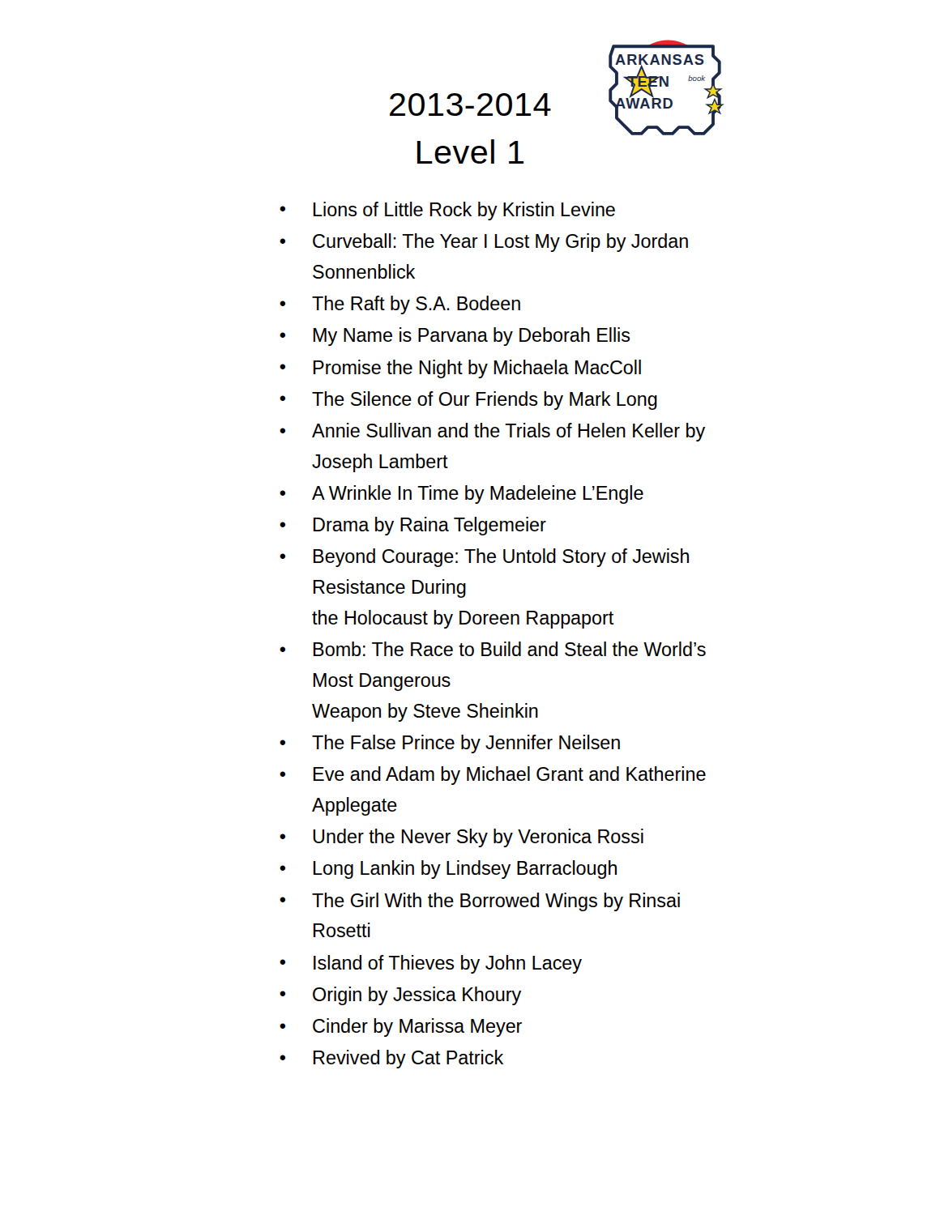ARKANSAS TEEN AWARD book
2013-2014
Level 1
Lions of Little Rock by Kristin Levine
Curveball: The Year I Lost My Grip by Jordan Sonnenblick
The Raft by S.A. Bodeen
My Name is Parvana by Deborah Ellis
Promise the Night by Michaela MacColl
The Silence of Our Friends by Mark Long
Annie Sullivan and the Trials of Helen Keller by Joseph Lambert
A Wrinkle In Time by Madeleine L’Engle
Drama by Raina Telgemeier
Beyond Courage: The Untold Story of Jewish Resistance Duringthe Holocaust by Doreen Rappaport
Bomb: The Race to Build and Steal the World’s Most DangerousWeapon by Steve Sheinkin
The False Prince by Jennifer Neilsen
Eve and Adam by Michael Grant and Katherine Applegate
Under the Never Sky by Veronica Rossi
Long Lankin by Lindsey Barraclough
The Girl With the Borrowed Wings by Rinsai Rosetti
Island of Thieves by John Lacey
Origin by Jessica Khoury
Cinder by Marissa Meyer
Revived by Cat Patrick